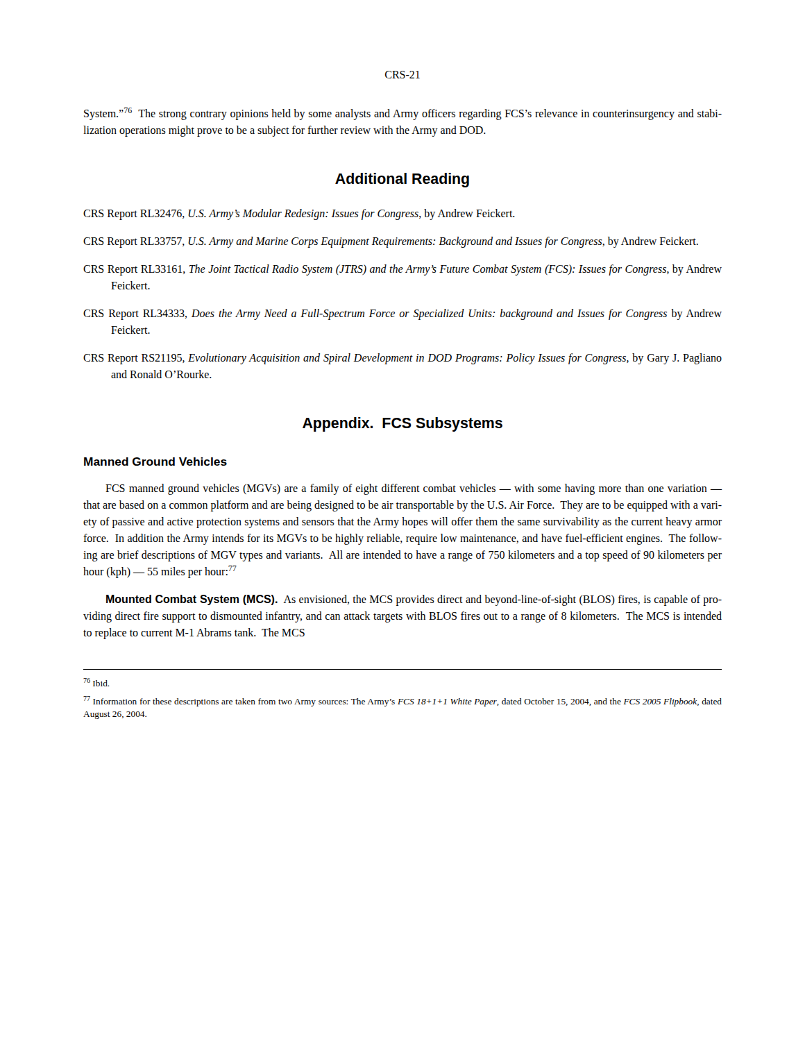CRS-21
System.”76 The strong contrary opinions held by some analysts and Army officers regarding FCS’s relevance in counterinsurgency and stabilization operations might prove to be a subject for further review with the Army and DOD.
Additional Reading
CRS Report RL32476, U.S. Army’s Modular Redesign: Issues for Congress, by Andrew Feickert.
CRS Report RL33757, U.S. Army and Marine Corps Equipment Requirements: Background and Issues for Congress, by Andrew Feickert.
CRS Report RL33161, The Joint Tactical Radio System (JTRS) and the Army’s Future Combat System (FCS): Issues for Congress, by Andrew Feickert.
CRS Report RL34333, Does the Army Need a Full-Spectrum Force or Specialized Units: background and Issues for Congress by Andrew Feickert.
CRS Report RS21195, Evolutionary Acquisition and Spiral Development in DOD Programs: Policy Issues for Congress, by Gary J. Pagliano and Ronald O’Rourke.
Appendix. FCS Subsystems
Manned Ground Vehicles
FCS manned ground vehicles (MGVs) are a family of eight different combat vehicles — with some having more than one variation — that are based on a common platform and are being designed to be air transportable by the U.S. Air Force. They are to be equipped with a variety of passive and active protection systems and sensors that the Army hopes will offer them the same survivability as the current heavy armor force. In addition the Army intends for its MGVs to be highly reliable, require low maintenance, and have fuel-efficient engines. The following are brief descriptions of MGV types and variants. All are intended to have a range of 750 kilometers and a top speed of 90 kilometers per hour (kph) — 55 miles per hour:77
Mounted Combat System (MCS). As envisioned, the MCS provides direct and beyond-line-of-sight (BLOS) fires, is capable of providing direct fire support to dismounted infantry, and can attack targets with BLOS fires out to a range of 8 kilometers. The MCS is intended to replace to current M-1 Abrams tank. The MCS
76 Ibid.
77 Information for these descriptions are taken from two Army sources: The Army’s FCS 18+1+1 White Paper, dated October 15, 2004, and the FCS 2005 Flipbook, dated August 26, 2004.